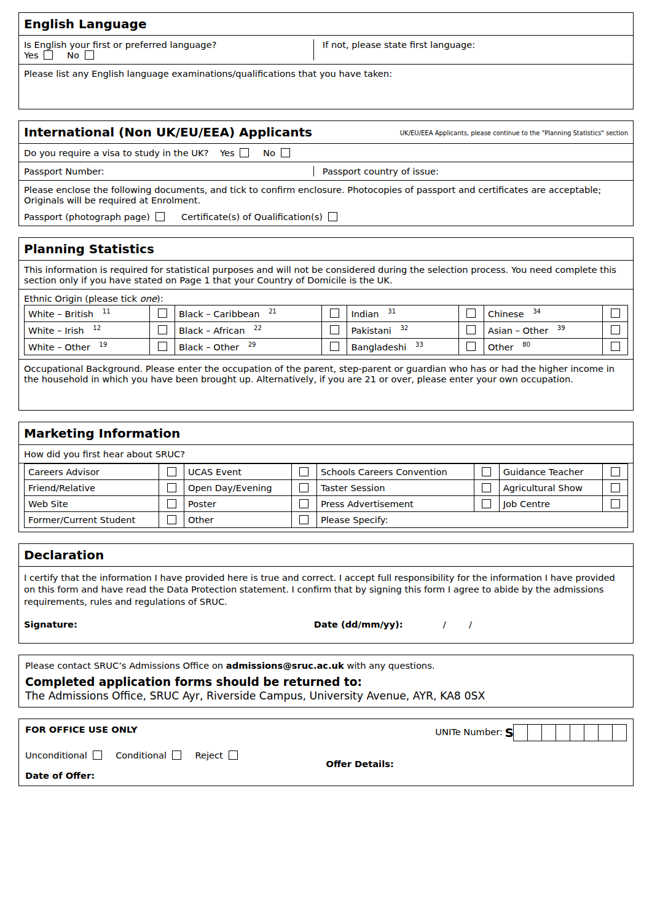English Language
Is English your first or preferred language?
Yes No
If not, please state first language:
Please list any English language examinations/qualifications that you have taken:
International (Non UK/EU/EEA) Applicants UK/EU/EEA Applicants, please continue to the "Planning Statistics" section
Do you require a visa to study in the UK? Yes No
Passport Number:
Passport country of issue:
Please enclose the following documents, and tick to confirm enclosure. Photocopies of passport and certificates are acceptable; Originals will be required at Enrolment.
Passport (photograph page) Certificate(s) of Qualification(s)
Planning Statistics
This information is required for statistical purposes and will not be considered during the selection process. You need complete this section only if you have stated on Page 1 that your Country of Domicile is the UK.
Ethnic Origin (please tick one):
| White – British 11 | | Black – Caribbean 21 | | Indian 31 | | Chinese 34 | |
| White – Irish 12 | | Black – African 22 | | Pakistani 32 | | Asian – Other 39 | |
| White – Other 19 | | Black – Other 29 | | Bangladeshi 33 | | Other 80 | |
Occupational Background. Please enter the occupation of the parent, step-parent or guardian who has or had the higher income in the household in which you have been brought up. Alternatively, if you are 21 or over, please enter your own occupation.
Marketing Information
How did you first hear about SRUC?
| Careers Advisor | | UCAS Event | | Schools Careers Convention | | Guidance Teacher | |
| Friend/Relative | | Open Day/Evening | | Taster Session | | Agricultural Show | |
| Web Site | | Poster | | Press Advertisement | | Job Centre | |
| Former/Current Student | | Other | | Please Specify: |
Declaration
I certify that the information I have provided here is true and correct. I accept full responsibility for the information I have provided on this form and have read the Data Protection statement. I confirm that by signing this form I agree to abide by the admissions requirements, rules and regulations of SRUC.
Signature:
Date (dd/mm/yy): / /
Please contact SRUC’s Admissions Office on admissions@sruc.ac.uk with any questions.
Completed application forms should be returned to:
The Admissions Office, SRUC Ayr, Riverside Campus, University Avenue, AYR, KA8 0SX
FOR OFFICE USE ONLY
UNITe Number: S
Unconditional Conditional Reject
Date of Offer:
Offer Details: